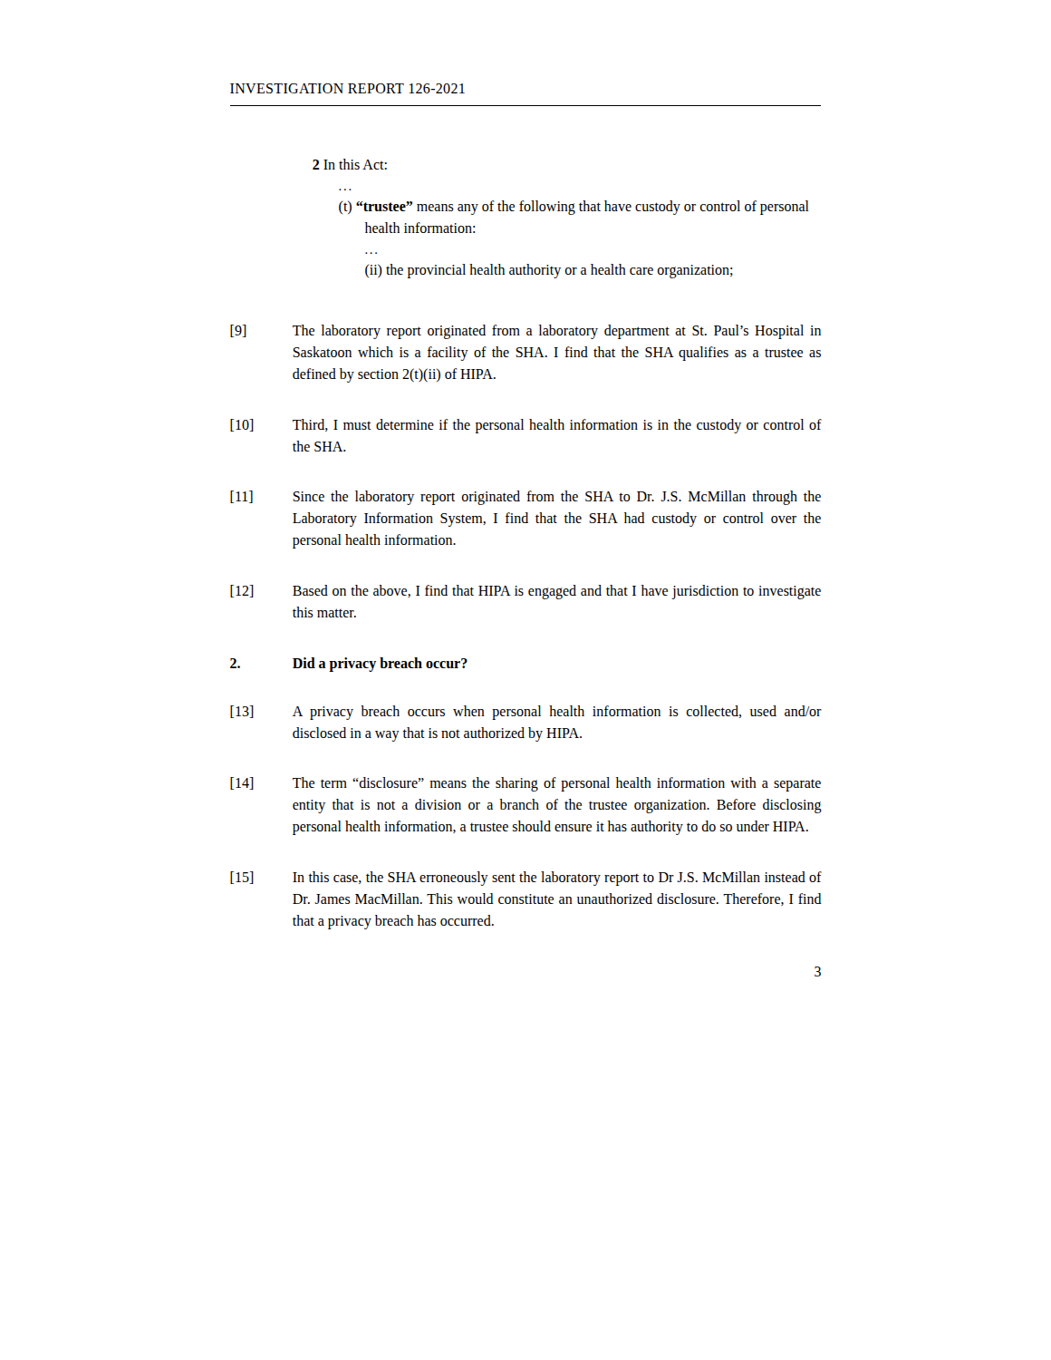INVESTIGATION REPORT 126-2021
2 In this Act:
...
(t) “trustee” means any of the following that have custody or control of personal health information:
...
(ii) the provincial health authority or a health care organization;
[9]
The laboratory report originated from a laboratory department at St. Paul’s Hospital in Saskatoon which is a facility of the SHA. I find that the SHA qualifies as a trustee as defined by section 2(t)(ii) of HIPA.
[10]
Third, I must determine if the personal health information is in the custody or control of the SHA.
[11]
Since the laboratory report originated from the SHA to Dr. J.S. McMillan through the Laboratory Information System, I find that the SHA had custody or control over the personal health information.
[12]
Based on the above, I find that HIPA is engaged and that I have jurisdiction to investigate this matter.
2.
Did a privacy breach occur?
[13]
A privacy breach occurs when personal health information is collected, used and/or disclosed in a way that is not authorized by HIPA.
[14]
The term “disclosure” means the sharing of personal health information with a separate entity that is not a division or a branch of the trustee organization. Before disclosing personal health information, a trustee should ensure it has authority to do so under HIPA.
[15]
In this case, the SHA erroneously sent the laboratory report to Dr J.S. McMillan instead of Dr. James MacMillan. This would constitute an unauthorized disclosure. Therefore, I find that a privacy breach has occurred.
3